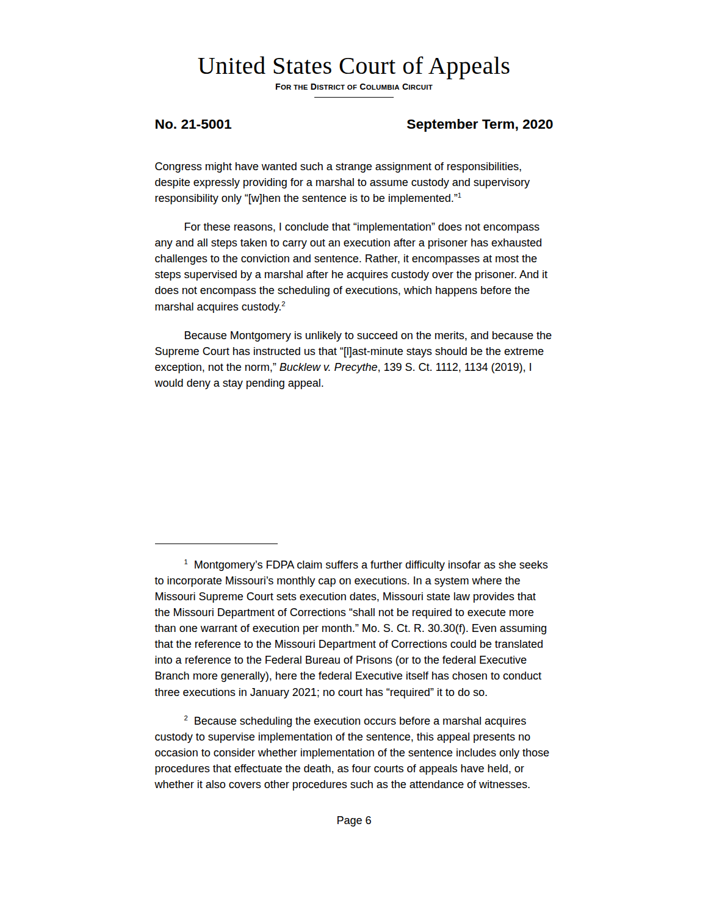United States Court of Appeals
FOR THE DISTRICT OF COLUMBIA CIRCUIT
No. 21-5001 September Term, 2020
Congress might have wanted such a strange assignment of responsibilities, despite expressly providing for a marshal to assume custody and supervisory responsibility only “[w]hen the sentence is to be implemented.”1
For these reasons, I conclude that “implementation” does not encompass any and all steps taken to carry out an execution after a prisoner has exhausted challenges to the conviction and sentence. Rather, it encompasses at most the steps supervised by a marshal after he acquires custody over the prisoner. And it does not encompass the scheduling of executions, which happens before the marshal acquires custody.2
Because Montgomery is unlikely to succeed on the merits, and because the Supreme Court has instructed us that “[l]ast-minute stays should be the extreme exception, not the norm,” Bucklew v. Precythe, 139 S. Ct. 1112, 1134 (2019), I would deny a stay pending appeal.
1 Montgomery’s FDPA claim suffers a further difficulty insofar as she seeks to incorporate Missouri’s monthly cap on executions. In a system where the Missouri Supreme Court sets execution dates, Missouri state law provides that the Missouri Department of Corrections “shall not be required to execute more than one warrant of execution per month.” Mo. S. Ct. R. 30.30(f). Even assuming that the reference to the Missouri Department of Corrections could be translated into a reference to the Federal Bureau of Prisons (or to the federal Executive Branch more generally), here the federal Executive itself has chosen to conduct three executions in January 2021; no court has “required” it to do so.
2 Because scheduling the execution occurs before a marshal acquires custody to supervise implementation of the sentence, this appeal presents no occasion to consider whether implementation of the sentence includes only those procedures that effectuate the death, as four courts of appeals have held, or whether it also covers other procedures such as the attendance of witnesses.
Page 6